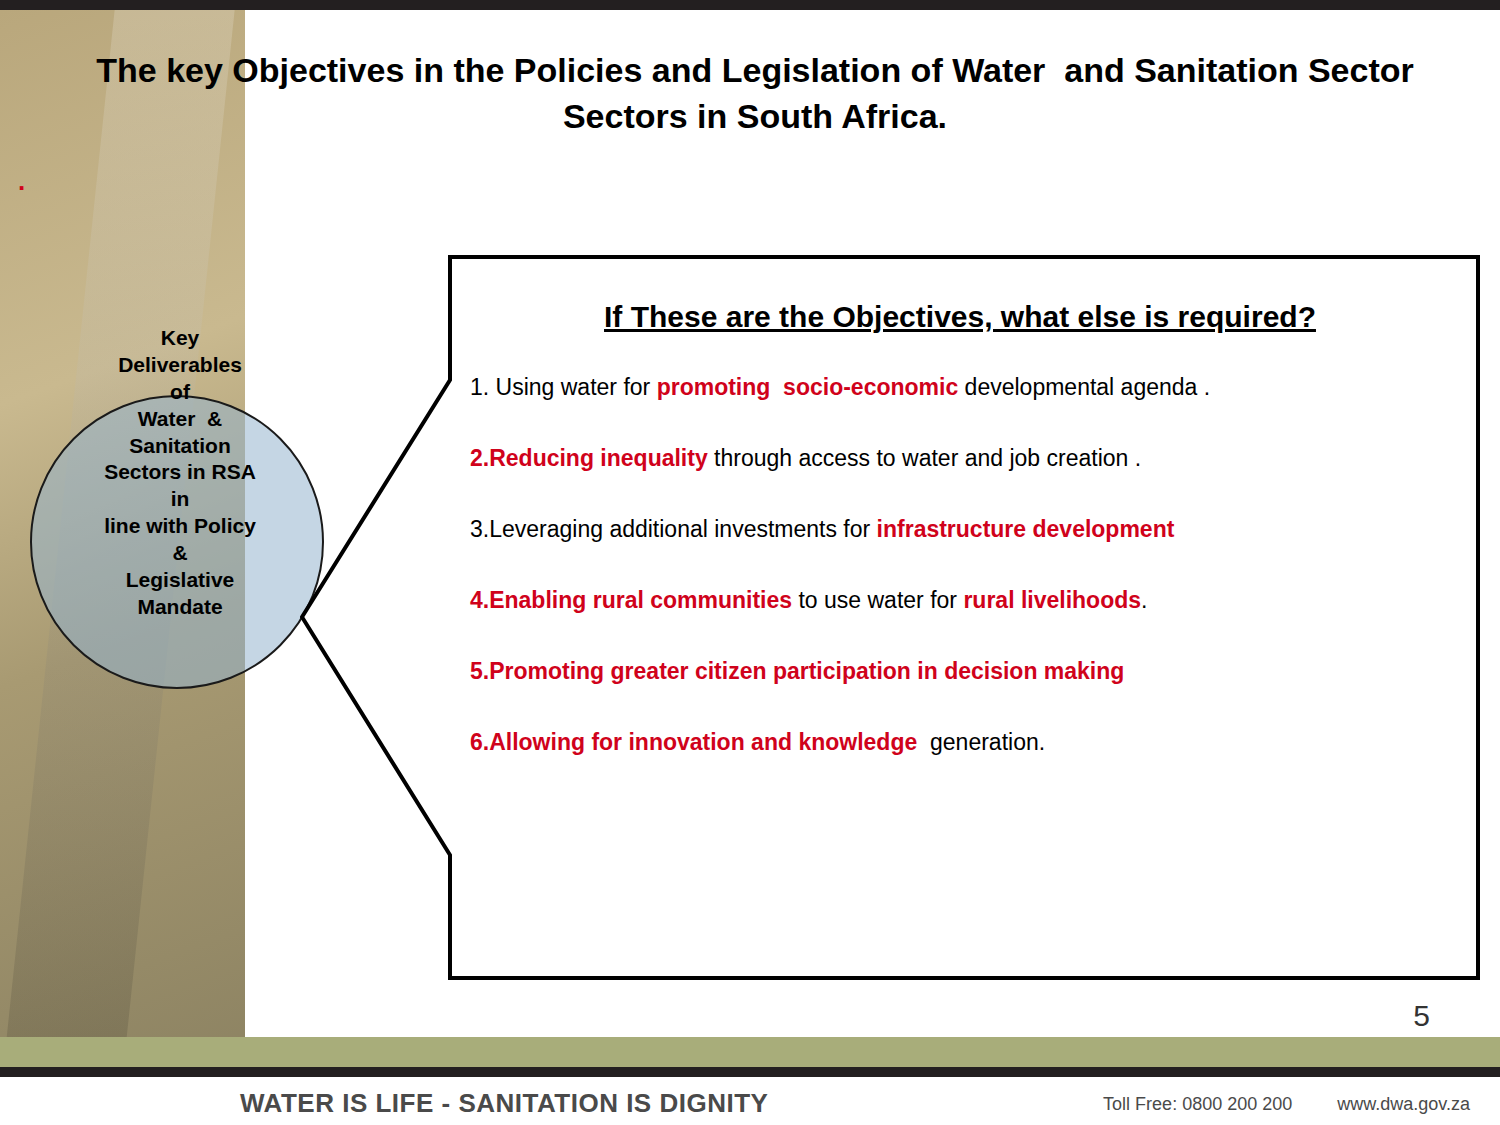The key Objectives in the Policies and Legislation of Water and Sanitation Sector Sectors in South Africa.
.
Key
Deliverables
of
Water &
Sanitation
Sectors in RSA
in
line with Policy
&
Legislative
Mandate
If These are the Objectives, what else is required?
1. Using water for promoting socio-economic developmental agenda .
2.Reducing inequality through access to water and job creation .
3.Leveraging additional investments for infrastructure development
4.Enabling rural communities to use water for rural livelihoods.
5.Promoting greater citizen participation in decision making
6.Allowing for innovation and knowledge generation.
5
WATER IS LIFE - SANITATION IS DIGNITY
Toll Free: 0800 200 200 www.dwa.gov.za